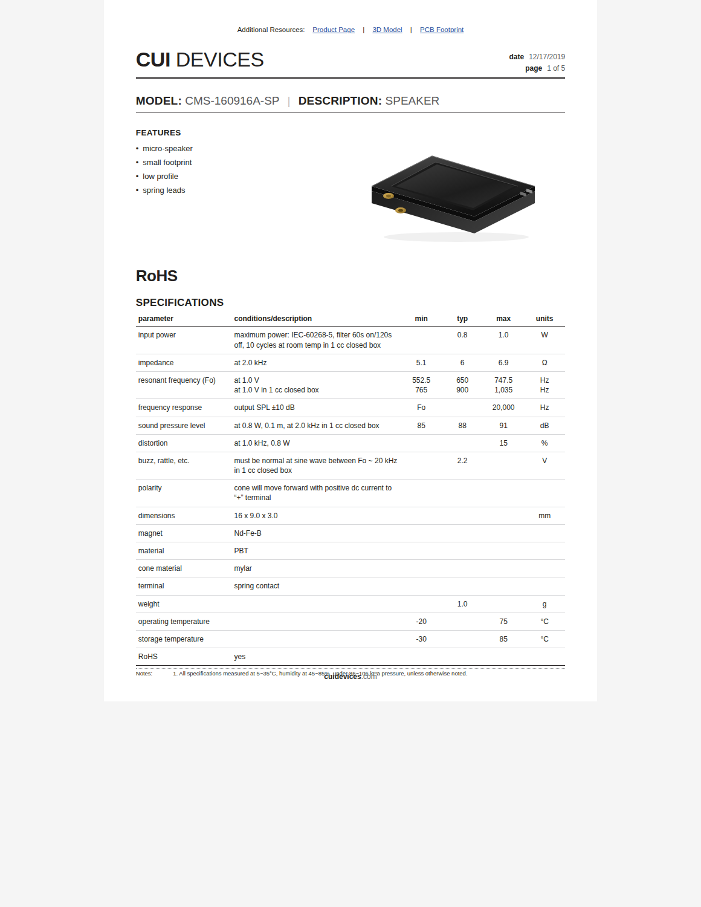Additional Resources: Product Page | 3D Model | PCB Footprint
CUI DEVICES
date 12/17/2019
page 1 of 5
MODEL: CMS-160916A-SP | DESCRIPTION: SPEAKER
FEATURES
micro-speaker
small footprint
low profile
spring leads
RoHS
SPECIFICATIONS
| parameter | conditions/description | min | typ | max | units |
| --- | --- | --- | --- | --- | --- |
| input power | maximum power: IEC-60268-5, filter 60s on/120s off, 10 cycles at room temp in 1 cc closed box | | 0.8 | 1.0 | W |
| impedance | at 2.0 kHz | 5.1 | 6 | 6.9 | Ω |
| resonant frequency (Fo) | at 1.0 V at 1.0 V in 1 cc closed box | 552.5 765 | 650 900 | 747.5 1,035 | Hz Hz |
| frequency response | output SPL ±10 dB | Fo | | 20,000 | Hz |
| sound pressure level | at 0.8 W, 0.1 m, at 2.0 kHz in 1 cc closed box | 85 | 88 | 91 | dB |
| distortion | at 1.0 kHz, 0.8 W | | | 15 | % |
| buzz, rattle, etc. | must be normal at sine wave between Fo ~ 20 kHz in 1 cc closed box | | 2.2 | | V |
| polarity | cone will move forward with positive dc current to “+” terminal | | | | |
| dimensions | 16 x 9.0 x 3.0 | | | | mm |
| magnet | Nd-Fe-B | | | | |
| material | PBT | | | | |
| cone material | mylar | | | | |
| terminal | spring contact | | | | |
| weight | | | 1.0 | | g |
| operating temperature | | -20 | | 75 | °C |
| storage temperature | | -30 | | 85 | °C |
| RoHS | yes | | | | |
Notes: 1. All specifications measured at 5~35°C, humidity at 45~85%, under 86~106 kPa pressure, unless otherwise noted.
cuidevices.com